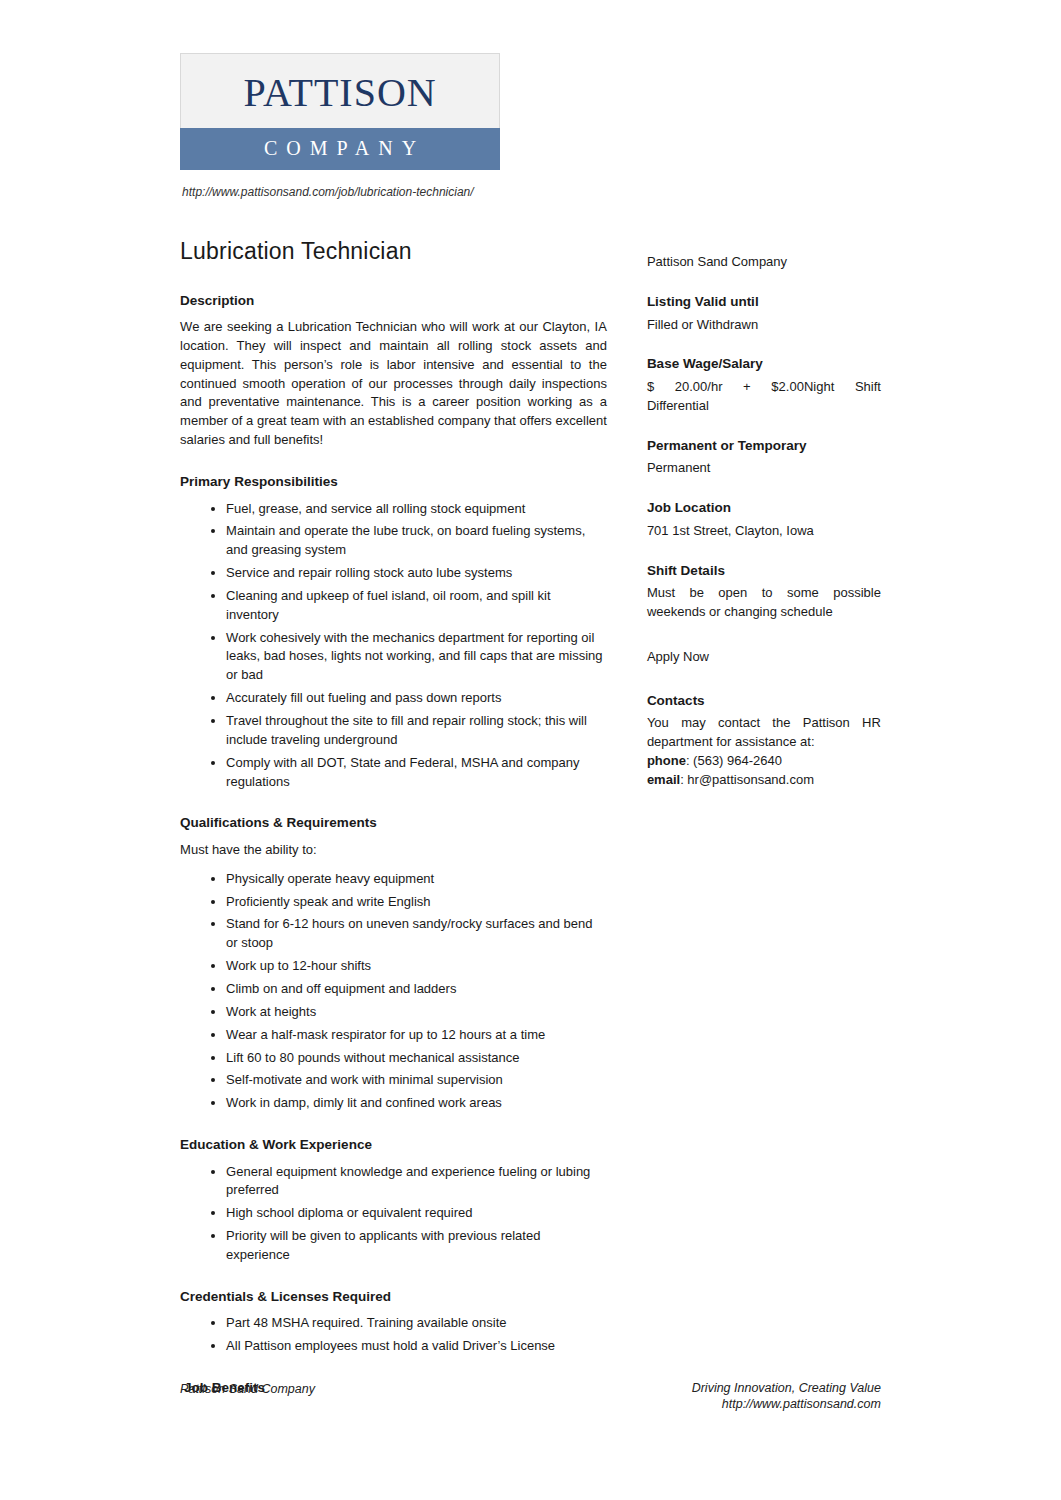PATTISON
COMPANY
http://www.pattisonsand.com/job/lubrication-technician/
Lubrication Technician
Description
We are seeking a Lubrication Technician who will work at our Clayton, IA location. They will inspect and maintain all rolling stock assets and equipment. This person’s role is labor intensive and essential to the continued smooth operation of our processes through daily inspections and preventative maintenance. This is a career position working as a member of a great team with an established company that offers excellent salaries and full benefits!
Primary Responsibilities
Fuel, grease, and service all rolling stock equipment
Maintain and operate the lube truck, on board fueling systems, and greasing system
Service and repair rolling stock auto lube systems
Cleaning and upkeep of fuel island, oil room, and spill kit inventory
Work cohesively with the mechanics department for reporting oil leaks, bad hoses, lights not working, and fill caps that are missing or bad
Accurately fill out fueling and pass down reports
Travel throughout the site to fill and repair rolling stock; this will include traveling underground
Comply with all DOT, State and Federal, MSHA and company regulations
Qualifications & Requirements
Must have the ability to:
Physically operate heavy equipment
Proficiently speak and write English
Stand for 6-12 hours on uneven sandy/rocky surfaces and bend or stoop
Work up to 12-hour shifts
Climb on and off equipment and ladders
Work at heights
Wear a half-mask respirator for up to 12 hours at a time
Lift 60 to 80 pounds without mechanical assistance
Self-motivate and work with minimal supervision
Work in damp, dimly lit and confined work areas
Education & Work Experience
General equipment knowledge and experience fueling or lubing preferred
High school diploma or equivalent required
Priority will be given to applicants with previous related experience
Credentials & Licenses Required
Part 48 MSHA required. Training available onsite
All Pattison employees must hold a valid Driver’s License
Job Benefits
Pattison Sand Company
Listing Valid until
Filled or Withdrawn
Base Wage/Salary
$ 20.00/hr + $2.00Night Shift Differential
Permanent or Temporary
Permanent
Job Location
701 1st Street, Clayton, Iowa
Shift Details
Must be open to some possible weekends or changing schedule
Apply Now
Contacts
You may contact the Pattison HR department for assistance at:
phone: (563) 964-2640
email: hr@pattisonsand.com
Pattison Sand Company
Driving Innovation, Creating Value
http://www.pattisonsand.com